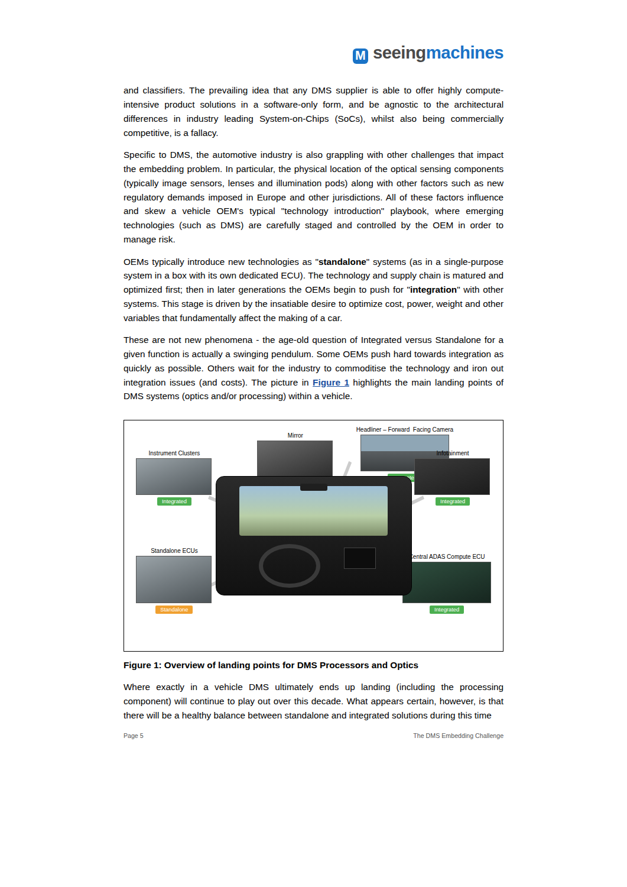seeing machines
and classifiers. The prevailing idea that any DMS supplier is able to offer highly compute-intensive product solutions in a software-only form, and be agnostic to the architectural differences in industry leading System-on-Chips (SoCs), whilst also being commercially competitive, is a fallacy.
Specific to DMS, the automotive industry is also grappling with other challenges that impact the embedding problem. In particular, the physical location of the optical sensing components (typically image sensors, lenses and illumination pods) along with other factors such as new regulatory demands imposed in Europe and other jurisdictions. All of these factors influence and skew a vehicle OEM's typical "technology introduction" playbook, where emerging technologies (such as DMS) are carefully staged and controlled by the OEM in order to manage risk.
OEMs typically introduce new technologies as "standalone" systems (as in a single-purpose system in a box with its own dedicated ECU). The technology and supply chain is matured and optimized first; then in later generations the OEMs begin to push for "integration" with other systems. This stage is driven by the insatiable desire to optimize cost, power, weight and other variables that fundamentally affect the making of a car.
These are not new phenomena - the age-old question of Integrated versus Standalone for a given function is actually a swinging pendulum. Some OEMs push hard towards integration as quickly as possible. Others wait for the industry to commoditise the technology and iron out integration issues (and costs). The picture in Figure 1 highlights the main landing points of DMS systems (optics and/or processing) within a vehicle.
Instrument Clusters
Integrated
Mirror
Standalone
Headliner – Forward Facing Camera
Integrated
Infotainment
Integrated
Standalone ECUs
Standalone
Central ADAS Compute ECU
Integrated
Figure 1: Overview of landing points for DMS Processors and Optics
Where exactly in a vehicle DMS ultimately ends up landing (including the processing component) will continue to play out over this decade. What appears certain, however, is that there will be a healthy balance between standalone and integrated solutions during this time
Page 5 The DMS Embedding Challenge